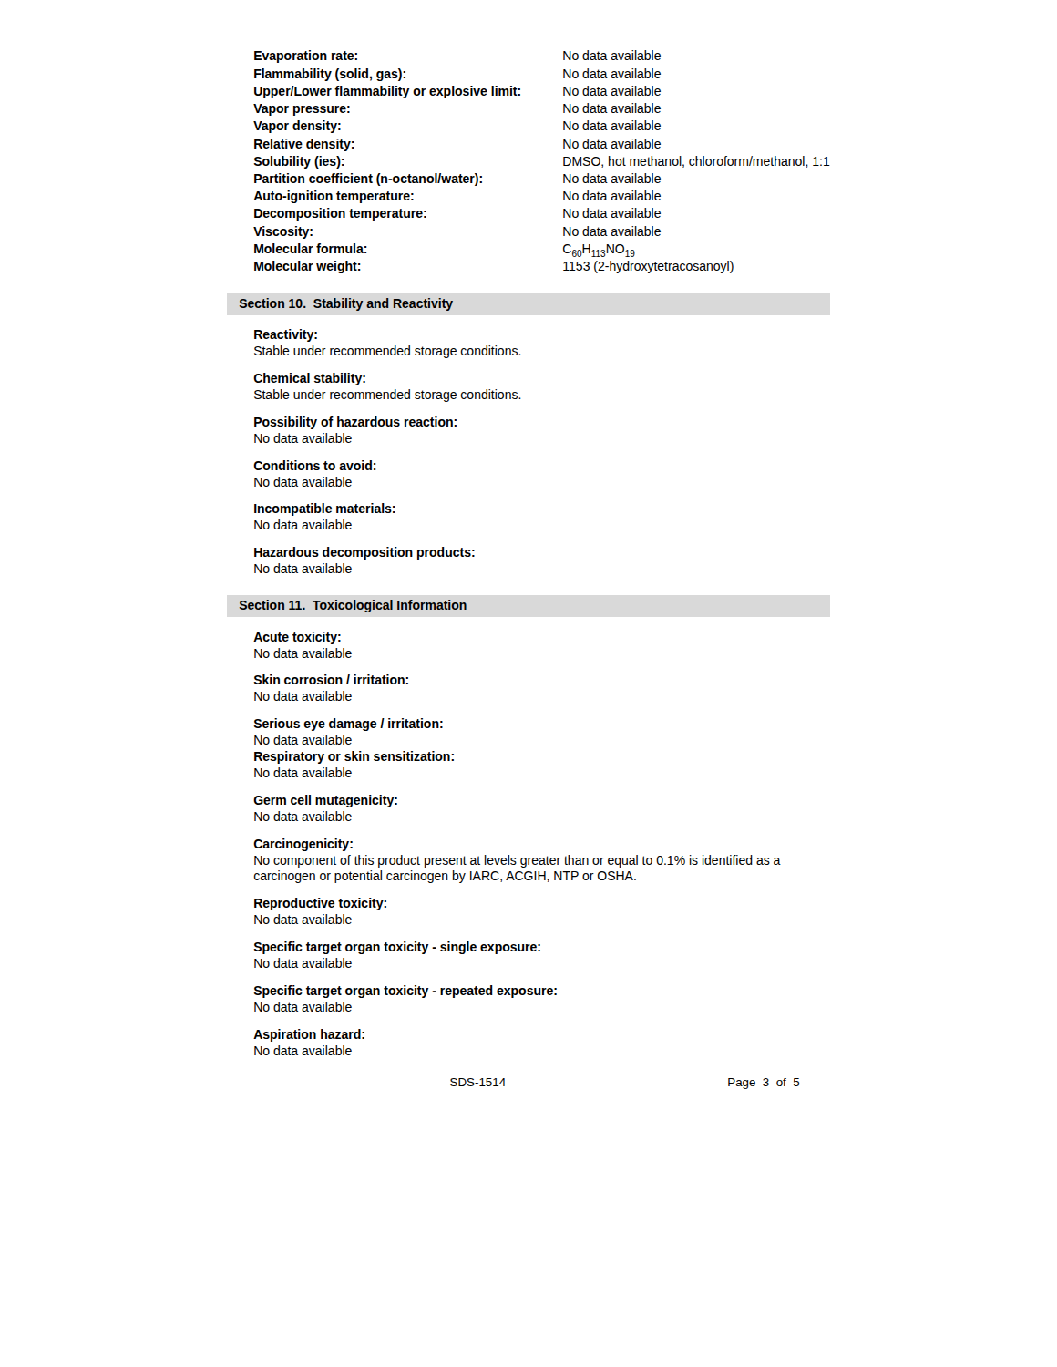| Evaporation rate: | No data available |
| Flammability (solid, gas): | No data available |
| Upper/Lower flammability or explosive limit: | No data available |
| Vapor pressure: | No data available |
| Vapor density: | No data available |
| Relative density: | No data available |
| Solubility (ies): | DMSO, hot methanol, chloroform/methanol, 1:1 |
| Partition coefficient (n-octanol/water): | No data available |
| Auto-ignition temperature: | No data available |
| Decomposition temperature: | No data available |
| Viscosity: | No data available |
| Molecular formula: | C 60 H 113 NO 19 |
| Molecular weight: | 1153 (2-hydroxytetracosanoyl) |
Section 10. Stability and Reactivity
Reactivity:
Stable under recommended storage conditions.
Chemical stability:
Stable under recommended storage conditions.
Possibility of hazardous reaction:
No data available
Conditions to avoid:
No data available
Incompatible materials:
No data available
Hazardous decomposition products:
No data available
Section 11. Toxicological Information
Acute toxicity:
No data available
Skin corrosion / irritation:
No data available
Serious eye damage / irritation:
No data available
Respiratory or skin sensitization:
No data available
Germ cell mutagenicity:
No data available
Carcinogenicity:
No component of this product present at levels greater than or equal to 0.1% is identified as a carcinogen or potential carcinogen by IARC, ACGIH, NTP or OSHA.
Reproductive toxicity:
No data available
Specific target organ toxicity - single exposure:
No data available
Specific target organ toxicity - repeated exposure:
No data available
Aspiration hazard:
No data available
SDS-1514 Page 3 of 5